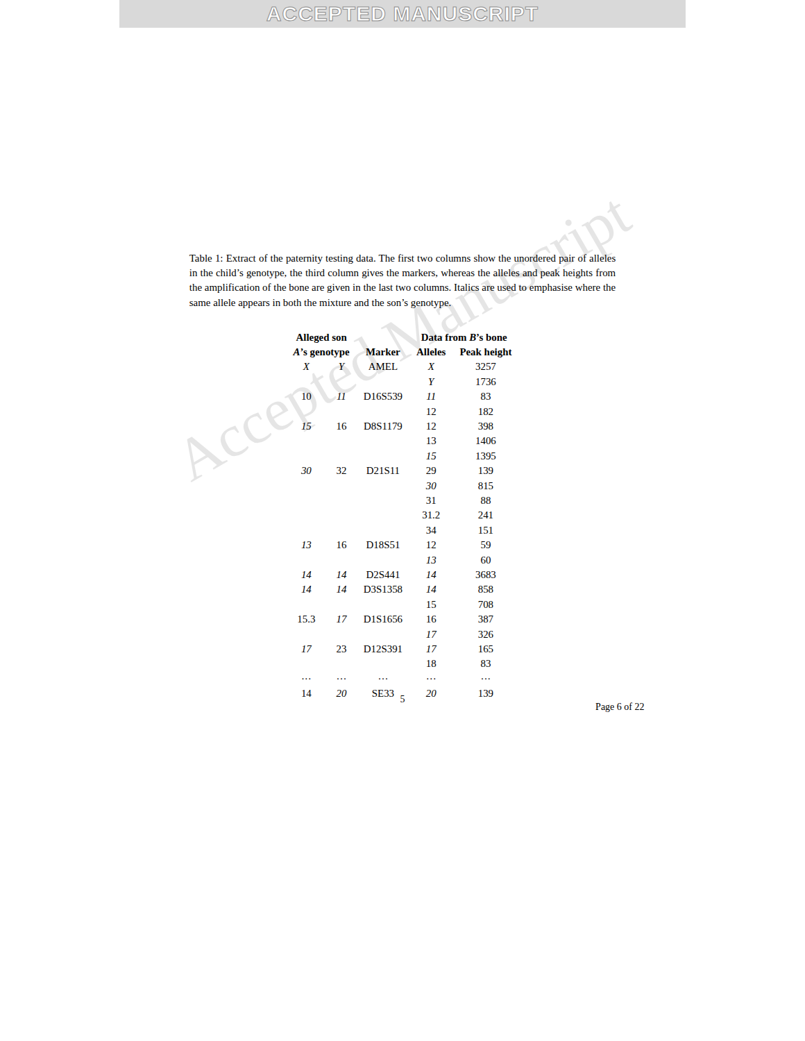ACCEPTED MANUSCRIPT
Accepted Manuscript
Table 1: Extract of the paternity testing data. The first two columns show the unordered pair of alleles in the child’s genotype, the third column gives the markers, whereas the alleles and peak heights from the amplification of the bone are given in the last two columns. Italics are used to emphasise where the same allele appears in both the mixture and the son’s genotype.
| Alleged son | | Data from B ’s bone |
| --- | --- | --- |
| A ’s genotype | Marker | Alleles | Peak height |
| X | Y | AMEL | X | 3257 |
| | | | Y | 1736 |
| 10 | 11 | D16S539 | 11 | 83 |
| | | | 12 | 182 |
| 15 | 16 | D8S1179 | 12 | 398 |
| | | | 13 | 1406 |
| | | | 15 | 1395 |
| 30 | 32 | D21S11 | 29 | 139 |
| | | | 30 | 815 |
| | | | 31 | 88 |
| | | | 31.2 | 241 |
| | | | 34 | 151 |
| 13 | 16 | D18S51 | 12 | 59 |
| | | | 13 | 60 |
| 14 | 14 | D2S441 | 14 | 3683 |
| 14 | 14 | D3S1358 | 14 | 858 |
| | | | 15 | 708 |
| 15.3 | 17 | D1S1656 | 16 | 387 |
| | | | 17 | 326 |
| 17 | 23 | D12S391 | 17 | 165 |
| | | | 18 | 83 |
| ··· | ··· | ··· | ··· | ··· |
| 14 | 20 | SE33 | 20 | 139 |
5
Page 6 of 22